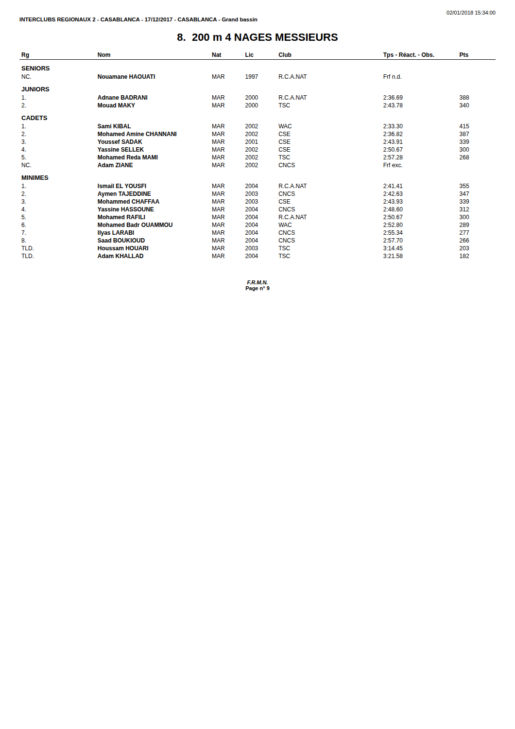02/01/2018 15:34:00
INTERCLUBS REGIONAUX 2 - CASABLANCA - 17/12/2017 - CASABLANCA - Grand bassin
8. 200 m 4 NAGES MESSIEURS
| Rg | Nom | Nat | Lic | Club | Tps - Réact. - Obs. | Pts |
| --- | --- | --- | --- | --- | --- | --- |
| SENIORS |
| NC. | Nouamane HAOUATI | MAR | 1997 | R.C.A.NAT | Frf n.d. | |
| JUNIORS |
| 1. | Adnane BADRANI | MAR | 2000 | R.C.A.NAT | 2:36.69 | 388 |
| 2. | Mouad MAKY | MAR | 2000 | TSC | 2:43.78 | 340 |
| CADETS |
| 1. | Sami KIBAL | MAR | 2002 | WAC | 2:33.30 | 415 |
| 2. | Mohamed Amine CHANNANI | MAR | 2002 | CSE | 2:36.82 | 387 |
| 3. | Youssef SADAK | MAR | 2001 | CSE | 2:43.91 | 339 |
| 4. | Yassine SELLEK | MAR | 2002 | CSE | 2:50.67 | 300 |
| 5. | Mohamed Reda MAMI | MAR | 2002 | TSC | 2:57.28 | 268 |
| NC. | Adam ZIANE | MAR | 2002 | CNCS | Frf exc. | |
| MINIMES |
| 1. | Ismail EL YOUSFI | MAR | 2004 | R.C.A.NAT | 2:41.41 | 355 |
| 2. | Aymen TAJEDDINE | MAR | 2003 | CNCS | 2:42.63 | 347 |
| 3. | Mohammed CHAFFAA | MAR | 2003 | CSE | 2:43.93 | 339 |
| 4. | Yassine HASSOUNE | MAR | 2004 | CNCS | 2:48.60 | 312 |
| 5. | Mohamed RAFILI | MAR | 2004 | R.C.A.NAT | 2:50.67 | 300 |
| 6. | Mohamed Badr OUAMMOU | MAR | 2004 | WAC | 2:52.80 | 289 |
| 7. | Ilyas LARABI | MAR | 2004 | CNCS | 2:55.34 | 277 |
| 8. | Saad BOUKIOUD | MAR | 2004 | CNCS | 2:57.70 | 266 |
| TLD. | Houssam HOUARI | MAR | 2003 | TSC | 3:14.45 | 203 |
| TLD. | Adam KHALLAD | MAR | 2004 | TSC | 3:21.58 | 182 |
F.R.M.N.
Page n° 9